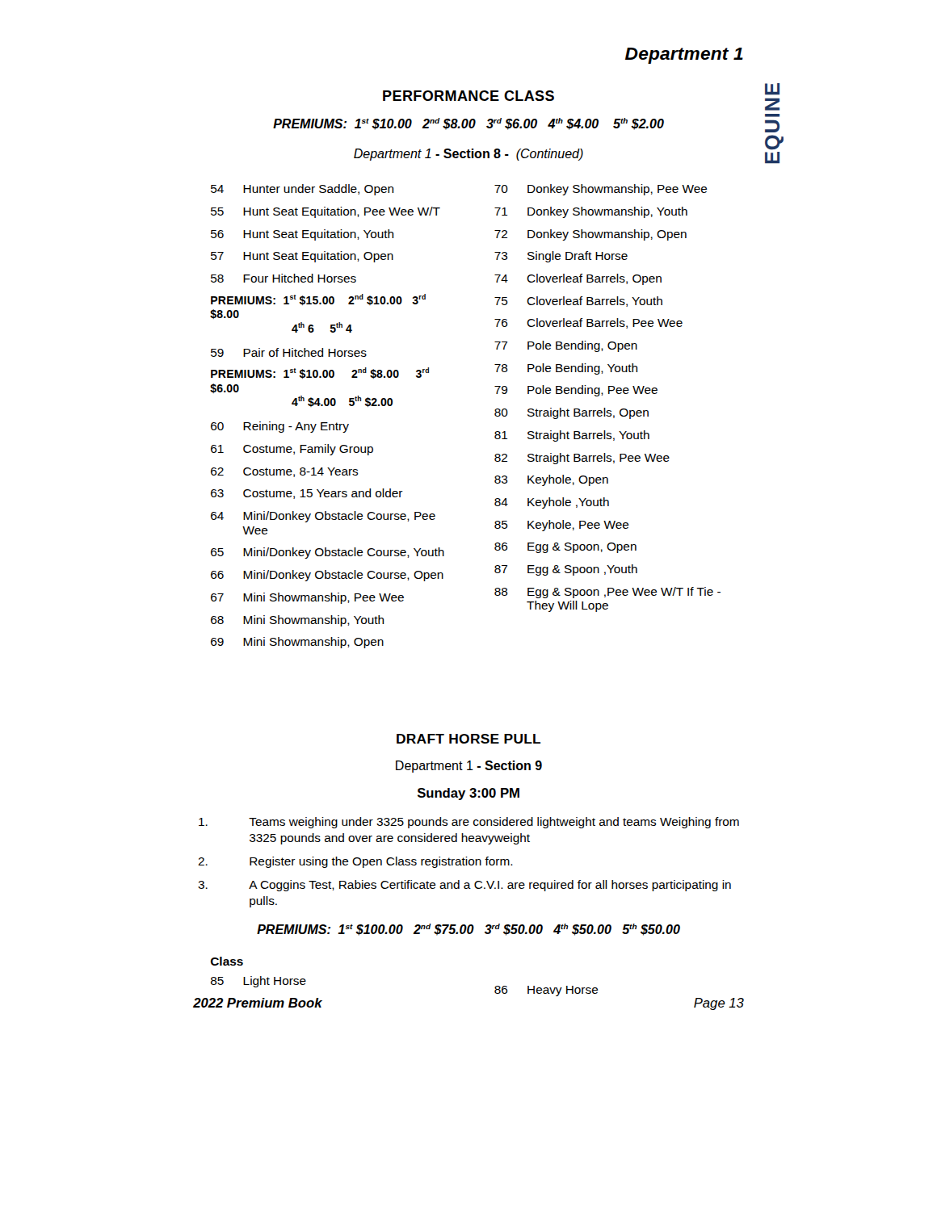EQUINE
Department 1
PERFORMANCE CLASS
PREMIUMS: 1st $10.00 2nd $8.00 3rd $6.00 4th $4.00 5th $2.00
Department 1 - Section 8 - (Continued)
54 Hunter under Saddle, Open
55 Hunt Seat Equitation, Pee Wee W/T
56 Hunt Seat Equitation, Youth
57 Hunt Seat Equitation, Open
58 Four Hitched Horses
PREMIUMS: 1st $15.00 2nd $10.00 3rd $8.00 4th 6 5th 4
59 Pair of Hitched Horses
PREMIUMS: 1st $10.00 2nd $8.00 3rd $6.00 4th $4.00 5th $2.00
60 Reining - Any Entry
61 Costume, Family Group
62 Costume, 8-14 Years
63 Costume, 15 Years and older
64 Mini/Donkey Obstacle Course, Pee Wee
65 Mini/Donkey Obstacle Course, Youth
66 Mini/Donkey Obstacle Course, Open
67 Mini Showmanship, Pee Wee
68 Mini Showmanship, Youth
69 Mini Showmanship, Open
70 Donkey Showmanship, Pee Wee
71 Donkey Showmanship, Youth
72 Donkey Showmanship, Open
73 Single Draft Horse
74 Cloverleaf Barrels, Open
75 Cloverleaf Barrels, Youth
76 Cloverleaf Barrels, Pee Wee
77 Pole Bending, Open
78 Pole Bending, Youth
79 Pole Bending, Pee Wee
80 Straight Barrels, Open
81 Straight Barrels, Youth
82 Straight Barrels, Pee Wee
83 Keyhole, Open
84 Keyhole ,Youth
85 Keyhole, Pee Wee
86 Egg & Spoon, Open
87 Egg & Spoon ,Youth
88 Egg & Spoon ,Pee Wee W/T If Tie - They Will Lope
DRAFT HORSE PULL
Department 1 - Section 9
Sunday 3:00 PM
Teams weighing under 3325 pounds are considered lightweight and teams Weighing from 3325 pounds and over are considered heavyweight
Register using the Open Class registration form.
A Coggins Test, Rabies Certificate and a C.V.I. are required for all horses participating in pulls.
PREMIUMS: 1st $100.00 2nd $75.00 3rd $50.00 4th $50.00 5th $50.00
Class
85 Light Horse
86 Heavy Horse
2022 Premium Book
Page 13